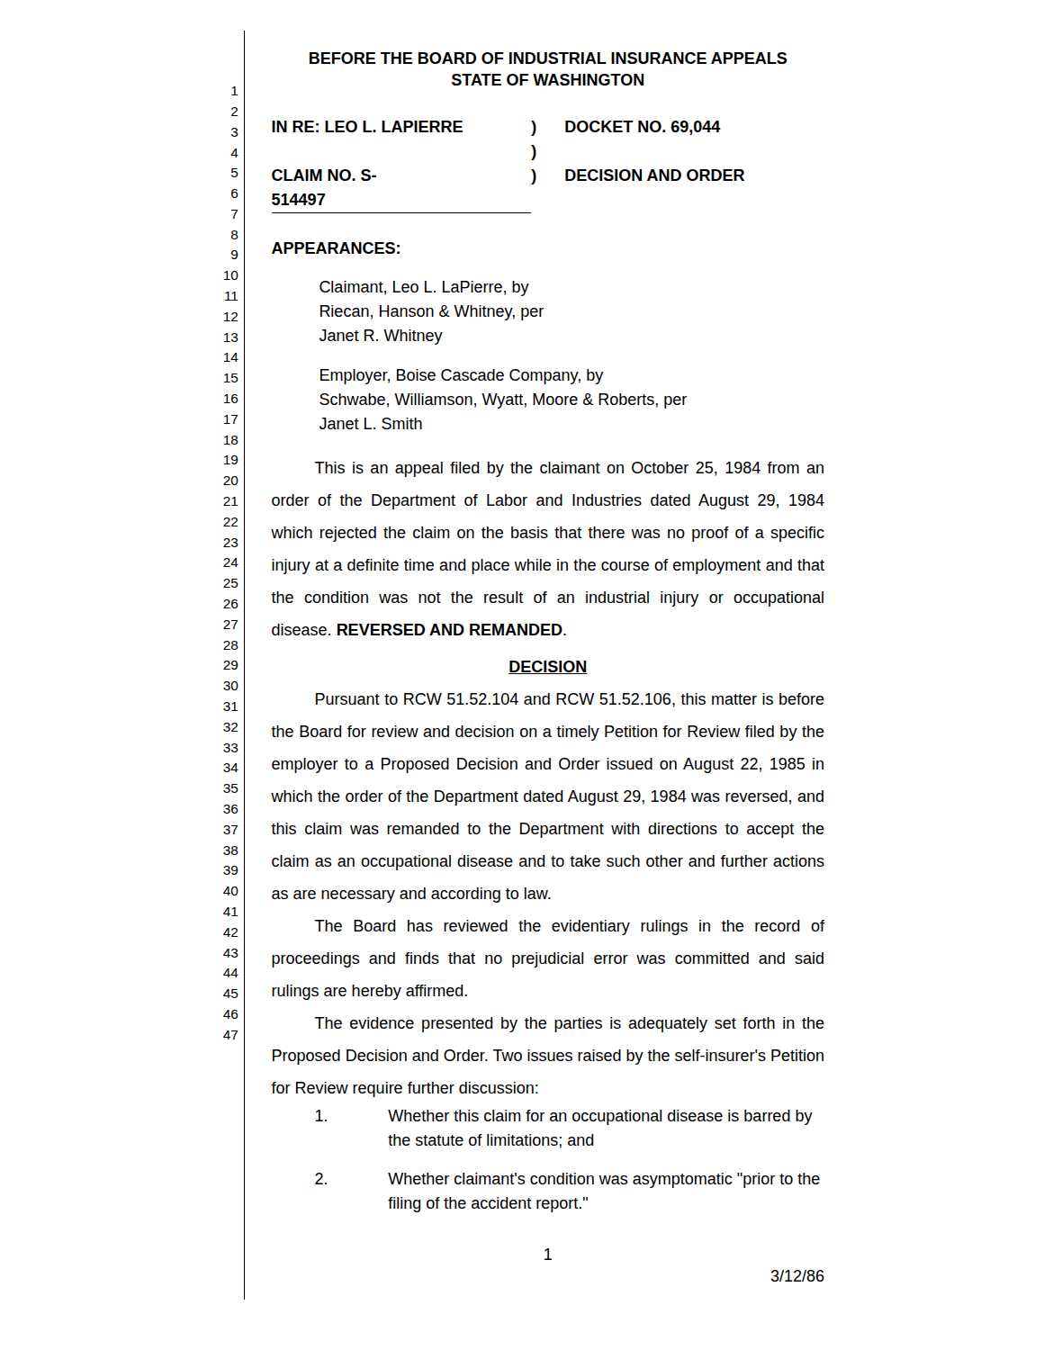1
2
3
4
5
6
7
8
9
10
11
12
13
14
15
16
17
18
19
20
21
22
23
24
25
26
27
28
29
30
31
32
33
34
35
36
37
38
39
40
41
42
43
44
45
46
47
BEFORE THE BOARD OF INDUSTRIAL INSURANCE APPEALS STATE OF WASHINGTON
| IN RE: LEO L. LAPIERRE | ) | DOCKET NO. 69,044 |
| | ) | |
| CLAIM NO. S-514497 | ) | DECISION AND ORDER |
APPEARANCES:
Claimant, Leo L. LaPierre, by
Riecan, Hanson & Whitney, per
Janet R. Whitney
Employer, Boise Cascade Company, by
Schwabe, Williamson, Wyatt, Moore & Roberts, per
Janet L. Smith
This is an appeal filed by the claimant on October 25, 1984 from an order of the Department of Labor and Industries dated August 29, 1984 which rejected the claim on the basis that there was no proof of a specific injury at a definite time and place while in the course of employment and that the condition was not the result of an industrial injury or occupational disease. REVERSED AND REMANDED.
DECISION
Pursuant to RCW 51.52.104 and RCW 51.52.106, this matter is before the Board for review and decision on a timely Petition for Review filed by the employer to a Proposed Decision and Order issued on August 22, 1985 in which the order of the Department dated August 29, 1984 was reversed, and this claim was remanded to the Department with directions to accept the claim as an occupational disease and to take such other and further actions as are necessary and according to law.
The Board has reviewed the evidentiary rulings in the record of proceedings and finds that no prejudicial error was committed and said rulings are hereby affirmed.
The evidence presented by the parties is adequately set forth in the Proposed Decision and Order. Two issues raised by the self-insurer's Petition for Review require further discussion:
Whether this claim for an occupational disease is barred by the statute of limitations; and
Whether claimant's condition was asymptomatic "prior to the filing of the accident report."
1
3/12/86